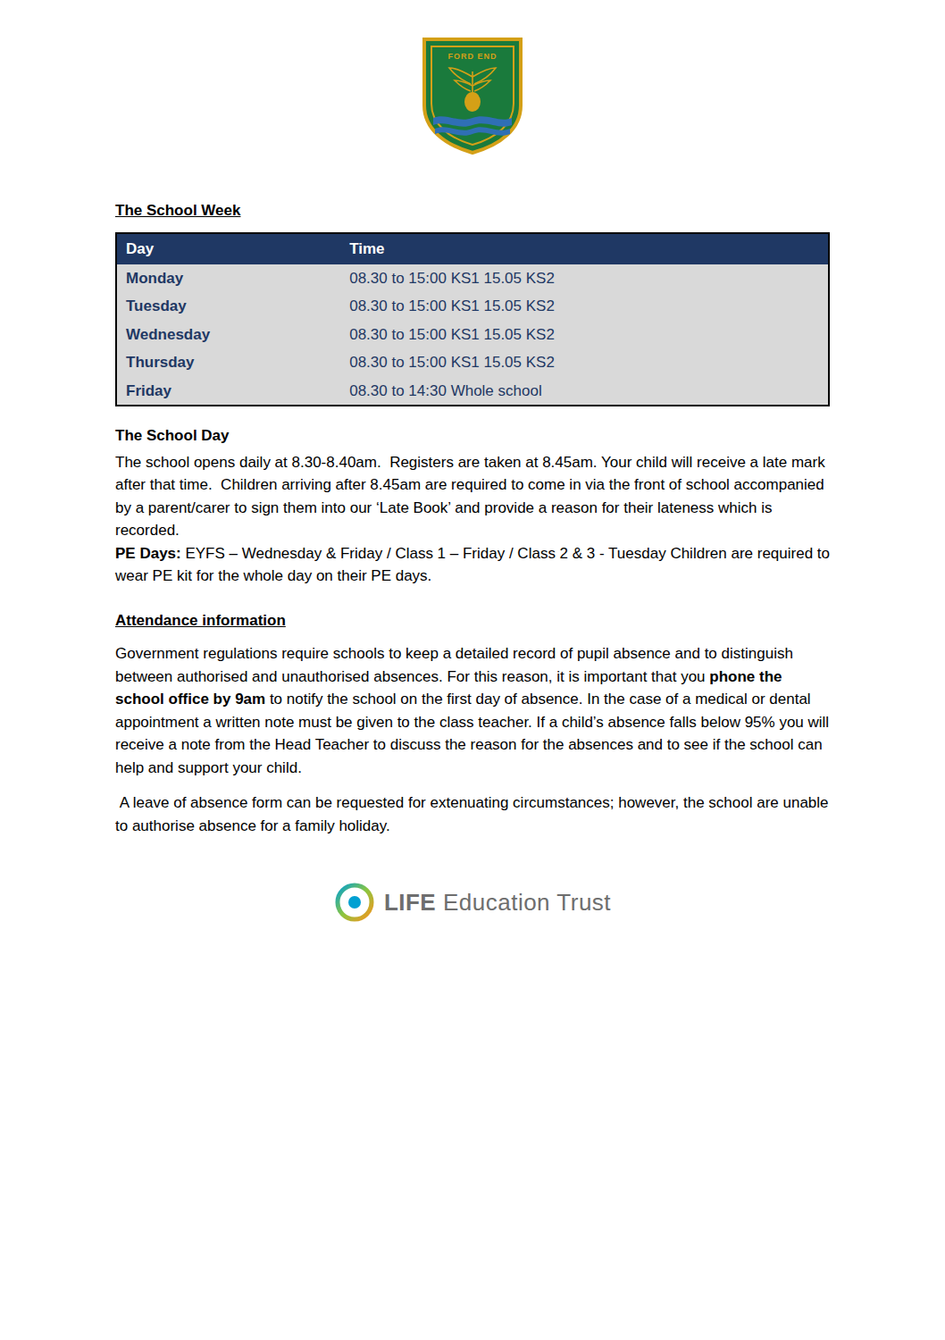FORD END
The School Week
| Day | Time |
| --- | --- |
| Monday | 08.30 to 15:00 KS1 15.05 KS2 |
| Tuesday | 08.30 to 15:00 KS1 15.05 KS2 |
| Wednesday | 08.30 to 15:00 KS1 15.05 KS2 |
| Thursday | 08.30 to 15:00 KS1 15.05 KS2 |
| Friday | 08.30 to 14:30 Whole school |
The School Day
The school opens daily at 8.30-8.40am. Registers are taken at 8.45am. Your child will receive a late mark after that time. Children arriving after 8.45am are required to come in via the front of school accompanied by a parent/carer to sign them into our ‘Late Book’ and provide a reason for their lateness which is recorded.
PE Days: EYFS – Wednesday & Friday / Class 1 – Friday / Class 2 & 3 - Tuesday Children are required to wear PE kit for the whole day on their PE days.
Attendance information
Government regulations require schools to keep a detailed record of pupil absence and to distinguish between authorised and unauthorised absences. For this reason, it is important that you phone the school office by 9am to notify the school on the first day of absence. In the case of a medical or dental appointment a written note must be given to the class teacher. If a child’s absence falls below 95% you will receive a note from the Head Teacher to discuss the reason for the absences and to see if the school can help and support your child.
A leave of absence form can be requested for extenuating circumstances; however, the school are unable to authorise absence for a family holiday.
LIFE Education Trust